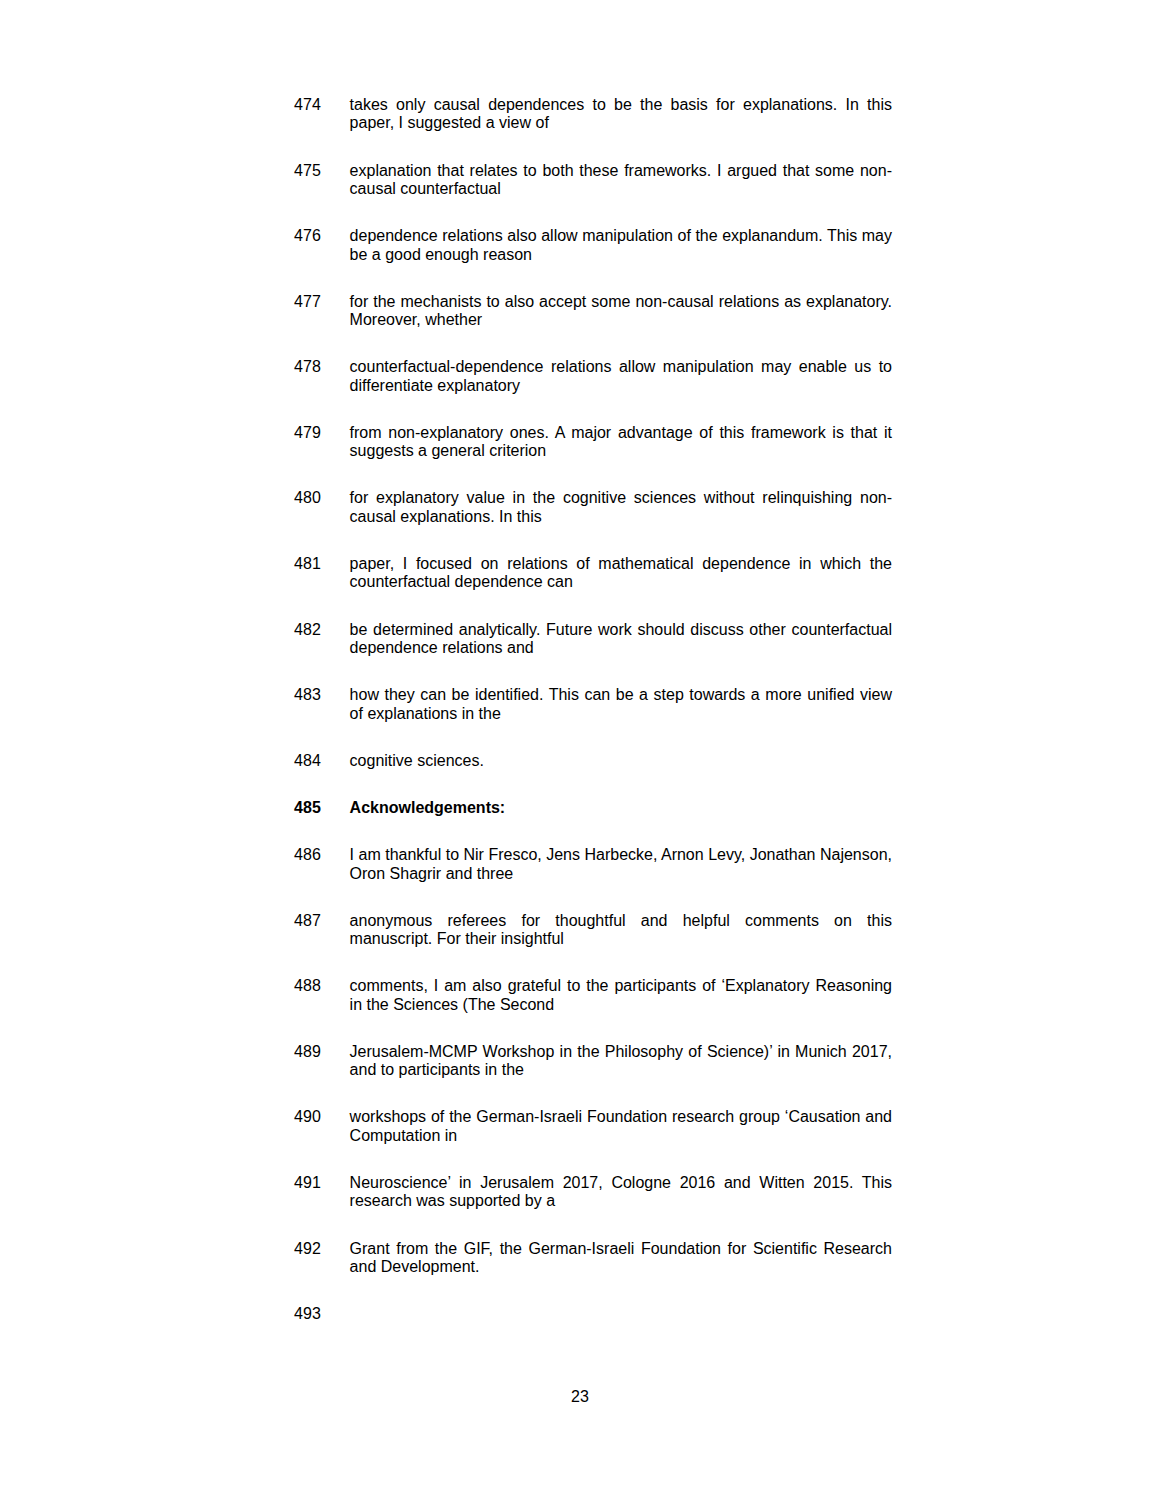takes only causal dependences to be the basis for explanations. In this paper, I suggested a view of
explanation that relates to both these frameworks. I argued that some non-causal counterfactual
dependence relations also allow manipulation of the explanandum. This may be a good enough reason
for the mechanists to also accept some non-causal relations as explanatory. Moreover, whether
counterfactual-dependence relations allow manipulation may enable us to differentiate explanatory
from non-explanatory ones. A major advantage of this framework is that it suggests a general criterion
for explanatory value in the cognitive sciences without relinquishing non-causal explanations. In this
paper, I focused on relations of mathematical dependence in which the counterfactual dependence can
be determined analytically. Future work should discuss other counterfactual dependence relations and
how they can be identified. This can be a step towards a more unified view of explanations in the
cognitive sciences.
Acknowledgements:
I am thankful to Nir Fresco, Jens Harbecke, Arnon Levy, Jonathan Najenson, Oron Shagrir and three
anonymous referees for thoughtful and helpful comments on this manuscript. For their insightful
comments, I am also grateful to the participants of ‘Explanatory Reasoning in the Sciences (The Second
Jerusalem-MCMP Workshop in the Philosophy of Science)’ in Munich 2017, and to participants in the
workshops of the German-Israeli Foundation research group ‘Causation and Computation in
Neuroscience’ in Jerusalem 2017, Cologne 2016 and Witten 2015. This research was supported by a
Grant from the GIF, the German-Israeli Foundation for Scientific Research and Development.
23